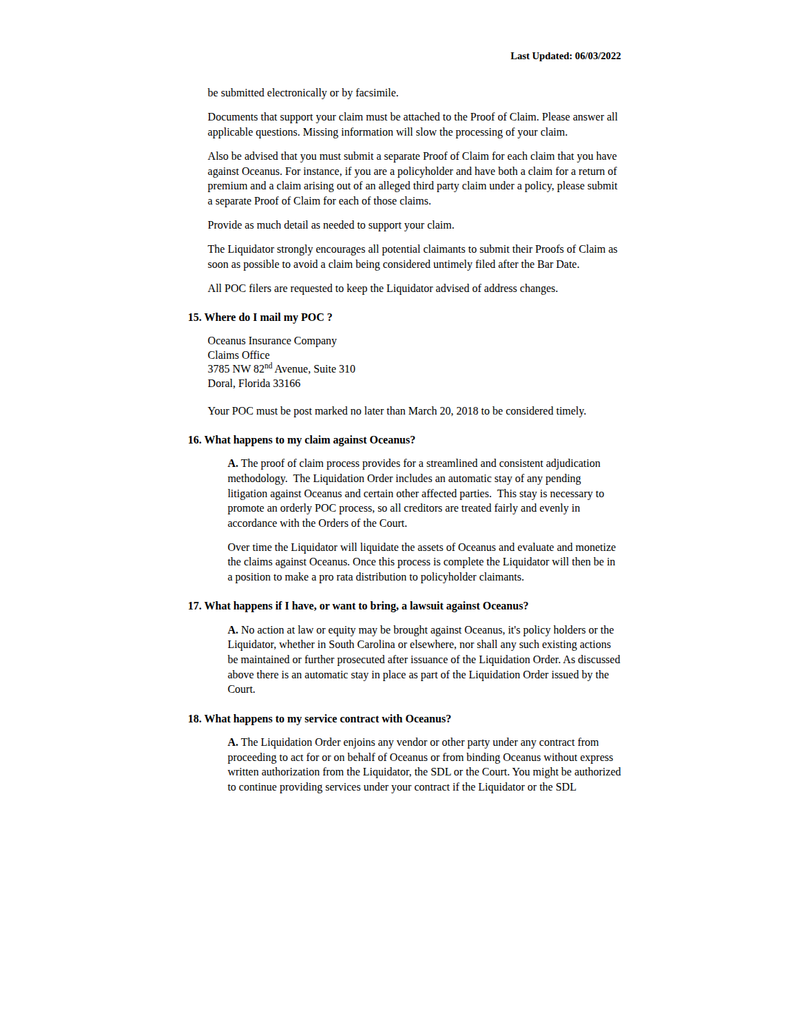Last Updated: 06/03/2022
be submitted electronically or by facsimile.
Documents that support your claim must be attached to the Proof of Claim. Please answer all applicable questions. Missing information will slow the processing of your claim.
Also be advised that you must submit a separate Proof of Claim for each claim that you have against Oceanus. For instance, if you are a policyholder and have both a claim for a return of premium and a claim arising out of an alleged third party claim under a policy, please submit a separate Proof of Claim for each of those claims.
Provide as much detail as needed to support your claim.
The Liquidator strongly encourages all potential claimants to submit their Proofs of Claim as soon as possible to avoid a claim being considered untimely filed after the Bar Date.
All POC filers are requested to keep the Liquidator advised of address changes.
15. Where do I mail my POC ?
Oceanus Insurance Company
Claims Office
3785 NW 82nd Avenue, Suite 310
Doral, Florida 33166
Your POC must be post marked no later than March 20, 2018 to be considered timely.
16. What happens to my claim against Oceanus?
A. The proof of claim process provides for a streamlined and consistent adjudication methodology. The Liquidation Order includes an automatic stay of any pending litigation against Oceanus and certain other affected parties. This stay is necessary to promote an orderly POC process, so all creditors are treated fairly and evenly in accordance with the Orders of the Court.
Over time the Liquidator will liquidate the assets of Oceanus and evaluate and monetize the claims against Oceanus. Once this process is complete the Liquidator will then be in a position to make a pro rata distribution to policyholder claimants.
17. What happens if I have, or want to bring, a lawsuit against Oceanus?
A. No action at law or equity may be brought against Oceanus, it's policy holders or the Liquidator, whether in South Carolina or elsewhere, nor shall any such existing actions be maintained or further prosecuted after issuance of the Liquidation Order. As discussed above there is an automatic stay in place as part of the Liquidation Order issued by the Court.
18. What happens to my service contract with Oceanus?
A. The Liquidation Order enjoins any vendor or other party under any contract from proceeding to act for or on behalf of Oceanus or from binding Oceanus without express written authorization from the Liquidator, the SDL or the Court. You might be authorized to continue providing services under your contract if the Liquidator or the SDL